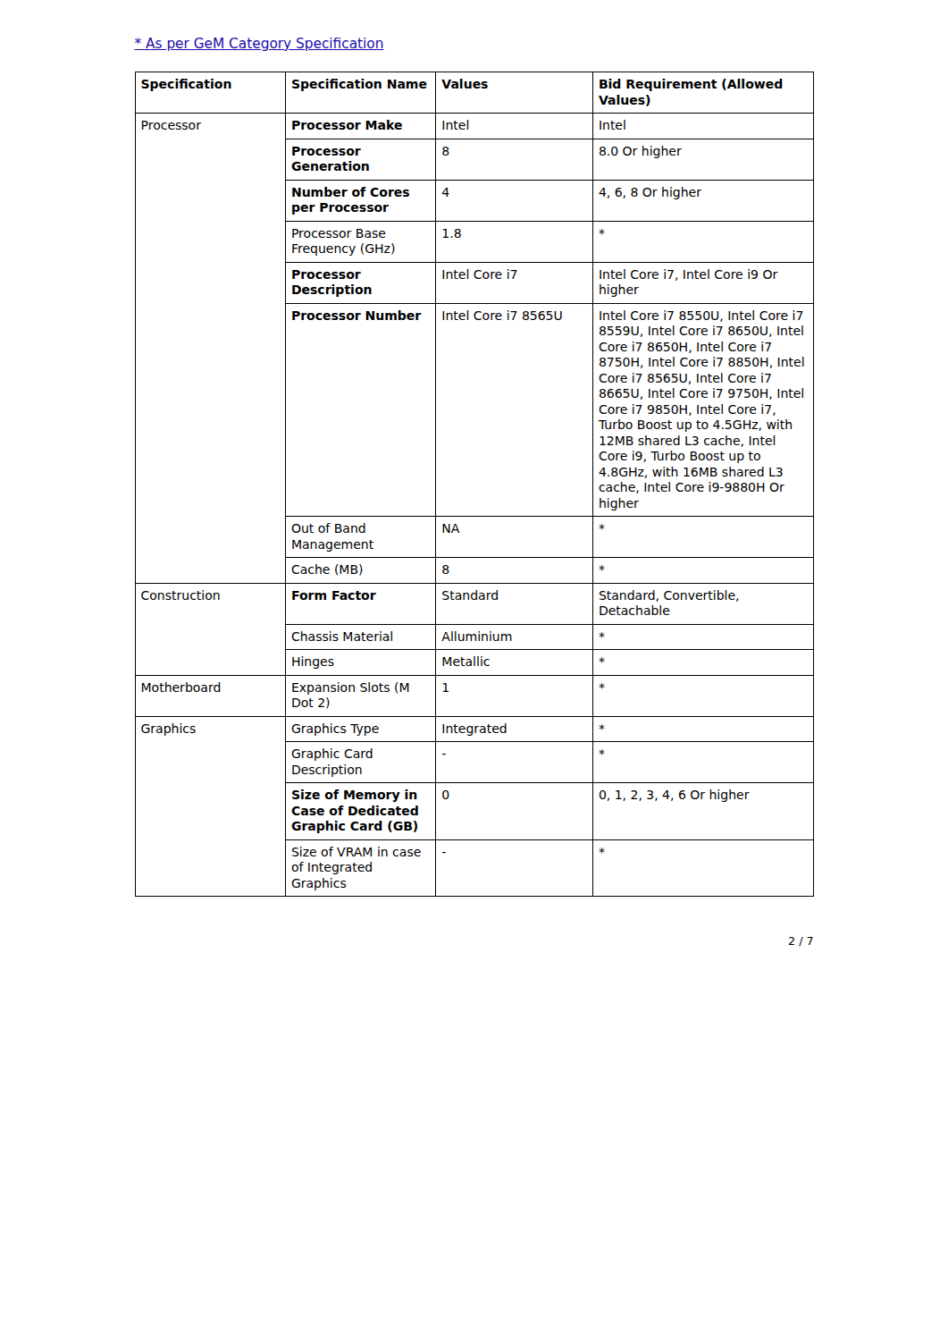* As per GeM Category Specification
| Specification | Specification Name | Values | Bid Requirement (Allowed Values) |
| --- | --- | --- | --- |
| Processor | Processor Make | Intel | Intel |
| Processor Generation | 8 | 8.0 Or higher |
| Number of Cores per Processor | 4 | 4, 6, 8 Or higher |
| Processor Base Frequency (GHz) | 1.8 | * |
| Processor Description | Intel Core i7 | Intel Core i7, Intel Core i9 Or higher |
| Processor Number | Intel Core i7 8565U | Intel Core i7 8550U, Intel Core i7 8559U, Intel Core i7 8650U, Intel Core i7 8650H, Intel Core i7 8750H, Intel Core i7 8850H, Intel Core i7 8565U, Intel Core i7 8665U, Intel Core i7 9750H, Intel Core i7 9850H, Intel Core i7, Turbo Boost up to 4.5GHz, with 12MB shared L3 cache, Intel Core i9, Turbo Boost up to 4.8GHz, with 16MB shared L3 cache, Intel Core i9-9880H Or higher |
| Out of Band Management | NA | * |
| Cache (MB) | 8 | * |
| Construction | Form Factor | Standard | Standard, Convertible, Detachable |
| Chassis Material | Alluminium | * |
| Hinges | Metallic | * |
| Motherboard | Expansion Slots (M Dot 2) | 1 | * |
| Graphics | Graphics Type | Integrated | * |
| Graphic Card Description | - | * |
| Size of Memory in Case of Dedicated Graphic Card (GB) | 0 | 0, 1, 2, 3, 4, 6 Or higher |
| Size of VRAM in case of Integrated Graphics | - | * |
2 / 7